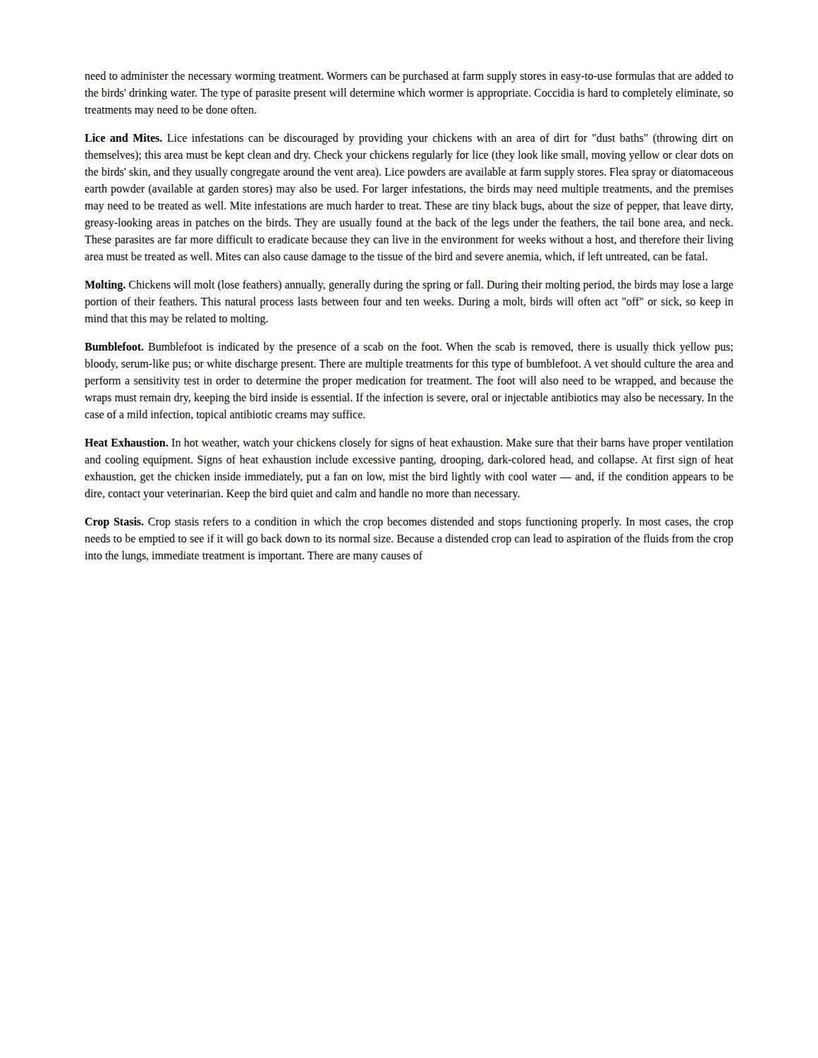need to administer the necessary worming treatment. Wormers can be purchased at farm supply stores in easy-to-use formulas that are added to the birds' drinking water. The type of parasite present will determine which wormer is appropriate. Coccidia is hard to completely eliminate, so treatments may need to be done often.
Lice and Mites. Lice infestations can be discouraged by providing your chickens with an area of dirt for "dust baths" (throwing dirt on themselves); this area must be kept clean and dry. Check your chickens regularly for lice (they look like small, moving yellow or clear dots on the birds' skin, and they usually congregate around the vent area). Lice powders are available at farm supply stores. Flea spray or diatomaceous earth powder (available at garden stores) may also be used. For larger infestations, the birds may need multiple treatments, and the premises may need to be treated as well. Mite infestations are much harder to treat. These are tiny black bugs, about the size of pepper, that leave dirty, greasy-looking areas in patches on the birds. They are usually found at the back of the legs under the feathers, the tail bone area, and neck. These parasites are far more difficult to eradicate because they can live in the environment for weeks without a host, and therefore their living area must be treated as well. Mites can also cause damage to the tissue of the bird and severe anemia, which, if left untreated, can be fatal.
Molting. Chickens will molt (lose feathers) annually, generally during the spring or fall. During their molting period, the birds may lose a large portion of their feathers. This natural process lasts between four and ten weeks. During a molt, birds will often act "off" or sick, so keep in mind that this may be related to molting.
Bumblefoot. Bumblefoot is indicated by the presence of a scab on the foot. When the scab is removed, there is usually thick yellow pus; bloody, serum-like pus; or white discharge present. There are multiple treatments for this type of bumblefoot. A vet should culture the area and perform a sensitivity test in order to determine the proper medication for treatment. The foot will also need to be wrapped, and because the wraps must remain dry, keeping the bird inside is essential. If the infection is severe, oral or injectable antibiotics may also be necessary. In the case of a mild infection, topical antibiotic creams may suffice.
Heat Exhaustion. In hot weather, watch your chickens closely for signs of heat exhaustion. Make sure that their barns have proper ventilation and cooling equipment. Signs of heat exhaustion include excessive panting, drooping, dark-colored head, and collapse. At first sign of heat exhaustion, get the chicken inside immediately, put a fan on low, mist the bird lightly with cool water — and, if the condition appears to be dire, contact your veterinarian. Keep the bird quiet and calm and handle no more than necessary.
Crop Stasis. Crop stasis refers to a condition in which the crop becomes distended and stops functioning properly. In most cases, the crop needs to be emptied to see if it will go back down to its normal size. Because a distended crop can lead to aspiration of the fluids from the crop into the lungs, immediate treatment is important. There are many causes of